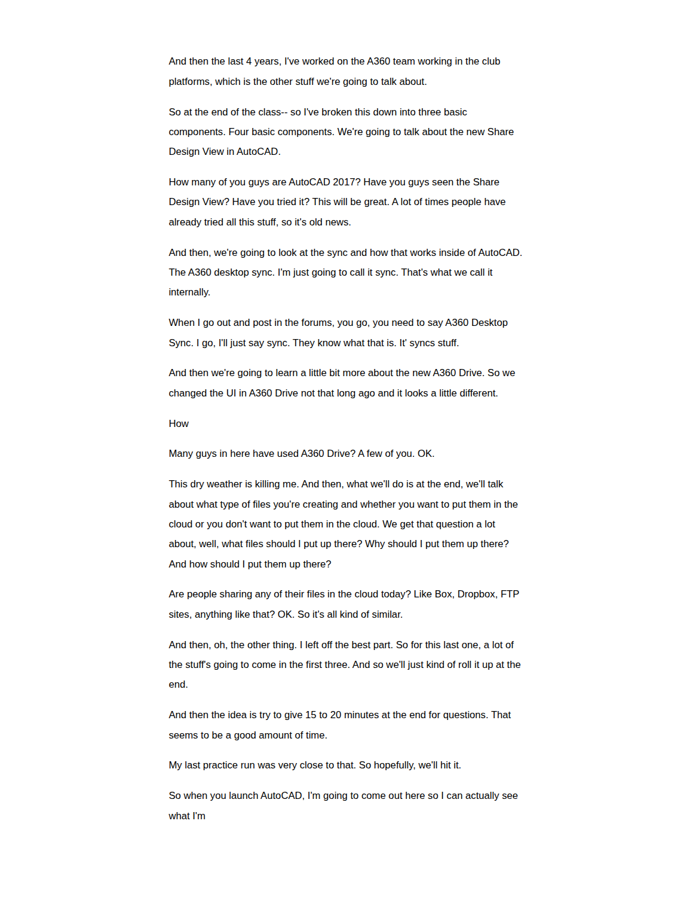And then the last 4 years, I've worked on the A360 team working in the club platforms, which is the other stuff we're going to talk about.
So at the end of the class-- so I've broken this down into three basic components. Four basic components. We're going to talk about the new Share Design View in AutoCAD.
How many of you guys are AutoCAD 2017? Have you guys seen the Share Design View? Have you tried it? This will be great. A lot of times people have already tried all this stuff, so it's old news.
And then, we're going to look at the sync and how that works inside of AutoCAD. The A360 desktop sync. I'm just going to call it sync. That's what we call it internally.
When I go out and post in the forums, you go, you need to say A360 Desktop Sync. I go, I'll just say sync. They know what that is. It' syncs stuff.
And then we're going to learn a little bit more about the new A360 Drive. So we changed the UI in A360 Drive not that long ago and it looks a little different.
How
Many guys in here have used A360 Drive? A few of you. OK.
This dry weather is killing me. And then, what we'll do is at the end, we'll talk about what type of files you're creating and whether you want to put them in the cloud or you don't want to put them in the cloud. We get that question a lot about, well, what files should I put up there? Why should I put them up there? And how should I put them up there?
Are people sharing any of their files in the cloud today? Like Box, Dropbox, FTP sites, anything like that? OK. So it's all kind of similar.
And then, oh, the other thing. I left off the best part. So for this last one, a lot of the stuff's going to come in the first three. And so we'll just kind of roll it up at the end.
And then the idea is try to give 15 to 20 minutes at the end for questions. That seems to be a good amount of time.
My last practice run was very close to that. So hopefully, we'll hit it.
So when you launch AutoCAD, I'm going to come out here so I can actually see what I'm